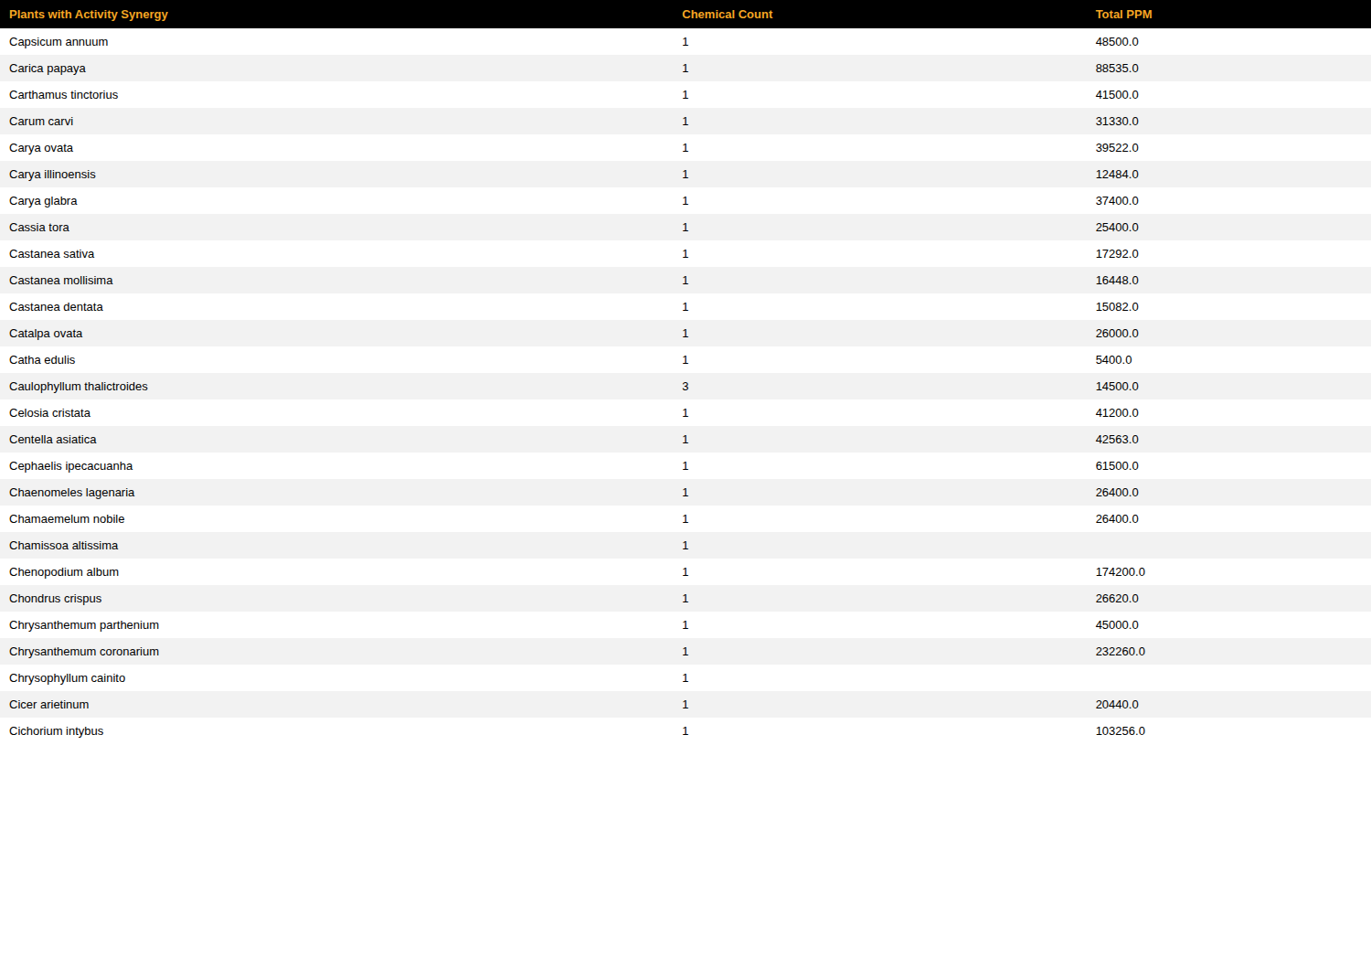| Plants with Activity Synergy | Chemical Count | Total PPM |
| --- | --- | --- |
| Capsicum annuum | 1 | 48500.0 |
| Carica papaya | 1 | 88535.0 |
| Carthamus tinctorius | 1 | 41500.0 |
| Carum carvi | 1 | 31330.0 |
| Carya ovata | 1 | 39522.0 |
| Carya illinoensis | 1 | 12484.0 |
| Carya glabra | 1 | 37400.0 |
| Cassia tora | 1 | 25400.0 |
| Castanea sativa | 1 | 17292.0 |
| Castanea mollisima | 1 | 16448.0 |
| Castanea dentata | 1 | 15082.0 |
| Catalpa ovata | 1 | 26000.0 |
| Catha edulis | 1 | 5400.0 |
| Caulophyllum thalictroides | 3 | 14500.0 |
| Celosia cristata | 1 | 41200.0 |
| Centella asiatica | 1 | 42563.0 |
| Cephaelis ipecacuanha | 1 | 61500.0 |
| Chaenomeles lagenaria | 1 | 26400.0 |
| Chamaemelum nobile | 1 | 26400.0 |
| Chamissoa altissima | 1 | |
| Chenopodium album | 1 | 174200.0 |
| Chondrus crispus | 1 | 26620.0 |
| Chrysanthemum parthenium | 1 | 45000.0 |
| Chrysanthemum coronarium | 1 | 232260.0 |
| Chrysophyllum cainito | 1 | |
| Cicer arietinum | 1 | 20440.0 |
| Cichorium intybus | 1 | 103256.0 |